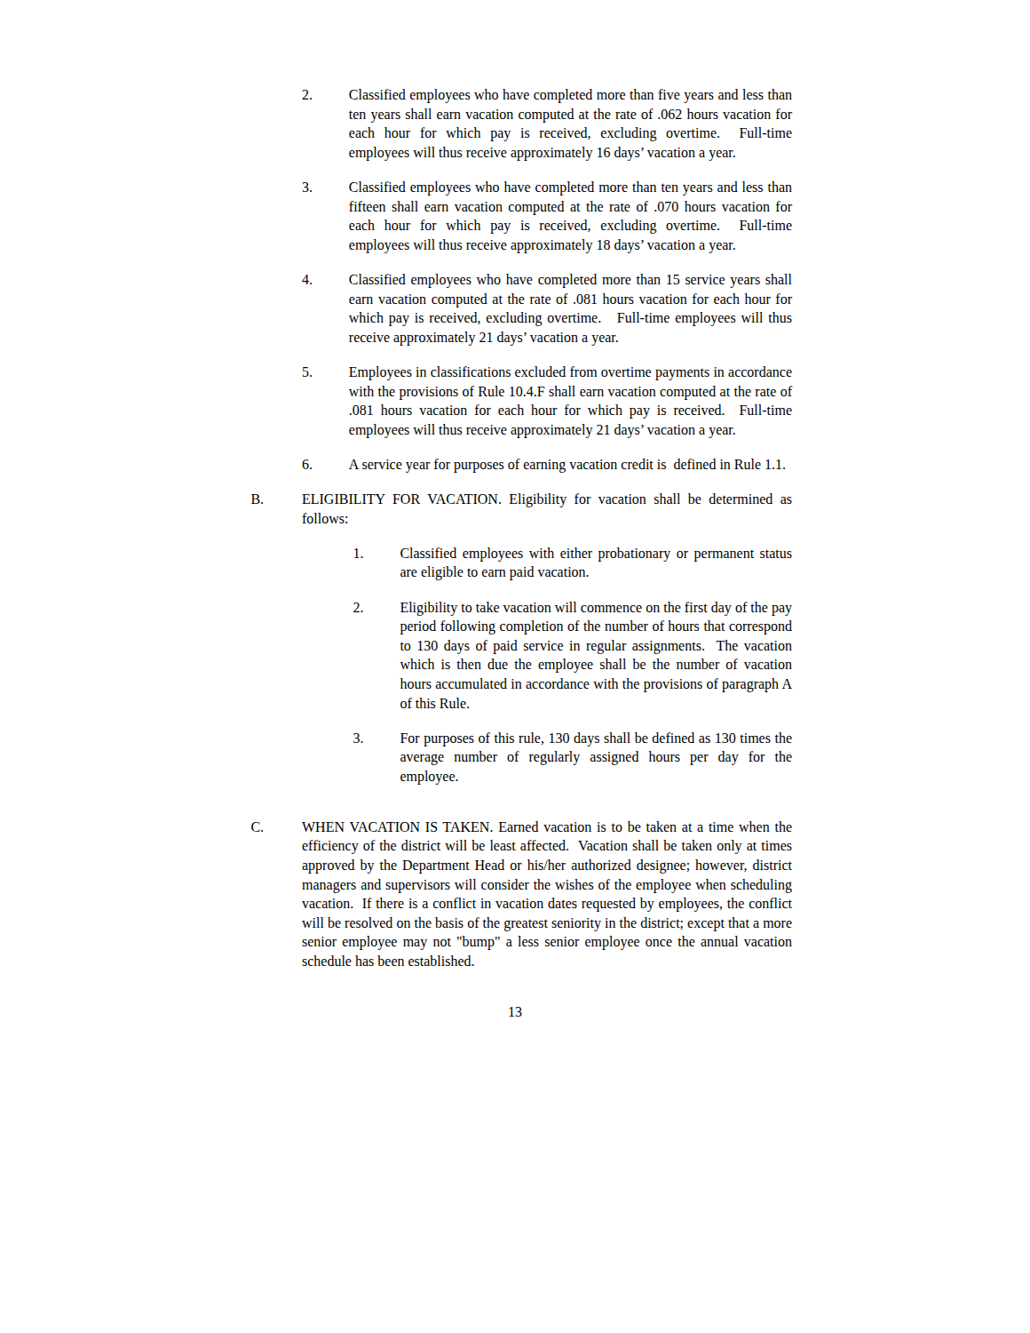2.
Classified employees who have completed more than five years and less than ten years shall earn vacation computed at the rate of .062 hours vacation for each hour for which pay is received, excluding overtime. Full-time employees will thus receive approximately 16 days’ vacation a year.
3.
Classified employees who have completed more than ten years and less than fifteen shall earn vacation computed at the rate of .070 hours vacation for each hour for which pay is received, excluding overtime. Full-time employees will thus receive approximately 18 days’ vacation a year.
4.
Classified employees who have completed more than 15 service years shall earn vacation computed at the rate of .081 hours vacation for each hour for which pay is received, excluding overtime. Full-time employees will thus receive approximately 21 days’ vacation a year.
5.
Employees in classifications excluded from overtime payments in accordance with the provisions of Rule 10.4.F shall earn vacation computed at the rate of .081 hours vacation for each hour for which pay is received. Full-time employees will thus receive approximately 21 days’ vacation a year.
6.
A service year for purposes of earning vacation credit is defined in Rule 1.1.
B.
ELIGIBILITY FOR VACATION. Eligibility for vacation shall be determined as follows:
1.
Classified employees with either probationary or permanent status are eligible to earn paid vacation.
2.
Eligibility to take vacation will commence on the first day of the pay period following completion of the number of hours that correspond to 130 days of paid service in regular assignments. The vacation which is then due the employee shall be the number of vacation hours accumulated in accordance with the provisions of paragraph A of this Rule.
3.
For purposes of this rule, 130 days shall be defined as 130 times the average number of regularly assigned hours per day for the employee.
C.
WHEN VACATION IS TAKEN. Earned vacation is to be taken at a time when the efficiency of the district will be least affected. Vacation shall be taken only at times approved by the Department Head or his/her authorized designee; however, district managers and supervisors will consider the wishes of the employee when scheduling vacation. If there is a conflict in vacation dates requested by employees, the conflict will be resolved on the basis of the greatest seniority in the district; except that a more senior employee may not "bump" a less senior employee once the annual vacation schedule has been established.
13